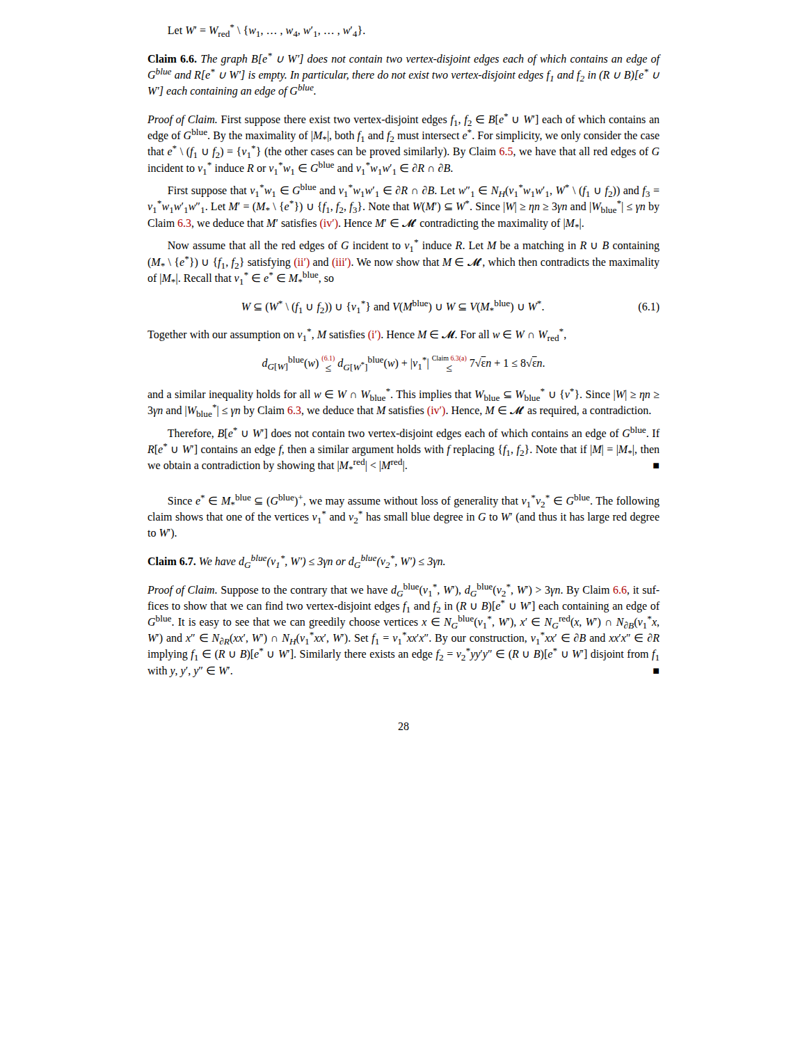Let W′ = Wred* \ {w1, … , w4, w′1, … , w′4}.
Claim 6.6. The graph B[e* ∪ W′] does not contain two vertex-disjoint edges each of which contains an edge of Gblue and R[e* ∪ W′] is empty. In particular, there do not exist two vertex-disjoint edges f1 and f2 in (R ∪ B)[e* ∪ W′] each containing an edge of Gblue.
Proof of Claim. First suppose there exist two vertex-disjoint edges f1, f2 ∈ B[e* ∪ W′] each of which contains an edge of Gblue. By the maximality of |M*|, both f1 and f2 must intersect e*. For simplicity, we only consider the case that e* \ (f1 ∪ f2) = {v1*} (the other cases can be proved similarly). By Claim 6.5, we have that all red edges of G incident to v1* induce R or v1*w1 ∈ Gblue and v1*w1w′1 ∈ ∂R ∩ ∂B.
First suppose that v1*w1 ∈ Gblue and v1*w1w′1 ∈ ∂R ∩ ∂B. Let w″1 ∈ NH(v1*w1w′1, W* \ (f1 ∪ f2)) and f3 = v1*w1w′1w″1. Let M′ = (M* \ {e*}) ∪ {f1, f2, f3}. Note that W(M′) ⊆ W*. Since |W| ≥ ηn ≥ 3γn and |Wblue*| ≤ γn by Claim 6.3, we deduce that M′ satisfies (iv′). Hence M′ ∈ 𝓜′ contradicting the maximality of |M*|.
Now assume that all the red edges of G incident to v1* induce R. Let M be a matching in R ∪ B containing (M* \ {e*}) ∪ {f1, f2} satisfying (ii′) and (iii′). We now show that M ∈ 𝓜′, which then contradicts the maximality of |M*|. Recall that v1* ∈ e* ∈ M*blue, so
W ⊆ (W* \ (f1 ∪ f2)) ∪ {v1*} and V(Mblue) ∪ W ⊆ V(M*blue) ∪ W*. (6.1)
Together with our assumption on v1*, M satisfies (i′). Hence M ∈ 𝓜. For all w ∈ W ∩ Wred*,
dG[W]blue(w) (6.1)≤ dG[W*]blue(w) + |v1*| Claim 6.3(a)≤ 7√εn + 1 ≤ 8√εn.
and a similar inequality holds for all w ∈ W ∩ Wblue*. This implies that Wblue ⊆ Wblue* ∪ {v*}. Since |W| ≥ ηn ≥ 3γn and |Wblue*| ≤ γn by Claim 6.3, we deduce that M satisfies (iv′). Hence, M ∈ 𝓜′ as required, a contradiction.
Therefore, B[e* ∪ W′] does not contain two vertex-disjoint edges each of which contains an edge of Gblue. If R[e* ∪ W′] contains an edge f, then a similar argument holds with f replacing {f1, f2}. Note that if |M| = |M*|, then we obtain a contradiction by showing that |M*red| < |Mred|. ■
Since e* ∈ M*blue ⊆ (Gblue)+, we may assume without loss of generality that v1*v2* ∈ Gblue. The following claim shows that one of the vertices v1* and v2* has small blue degree in G to W′ (and thus it has large red degree to W′).
Claim 6.7. We have dGblue(v1*, W′) ≤ 3γn or dGblue(v2*, W′) ≤ 3γn.
Proof of Claim. Suppose to the contrary that we have dGblue(v1*, W′), dGblue(v2*, W′) > 3γn. By Claim 6.6, it suffices to show that we can find two vertex-disjoint edges f1 and f2 in (R ∪ B)[e* ∪ W′] each containing an edge of Gblue. It is easy to see that we can greedily choose vertices x ∈ NGblue(v1*, W′), x′ ∈ NGred(x, W′) ∩ N∂B(v1*x, W′) and x″ ∈ N∂R(xx′, W′) ∩ NH(v1*xx′, W′). Set f1 = v1*xx′x″. By our construction, v1*xx′ ∈ ∂B and xx′x″ ∈ ∂R implying f1 ∈ (R ∪ B)[e* ∪ W′]. Similarly there exists an edge f2 = v2*yy′y″ ∈ (R ∪ B)[e* ∪ W′] disjoint from f1 with y, y′, y″ ∈ W′. ■
28